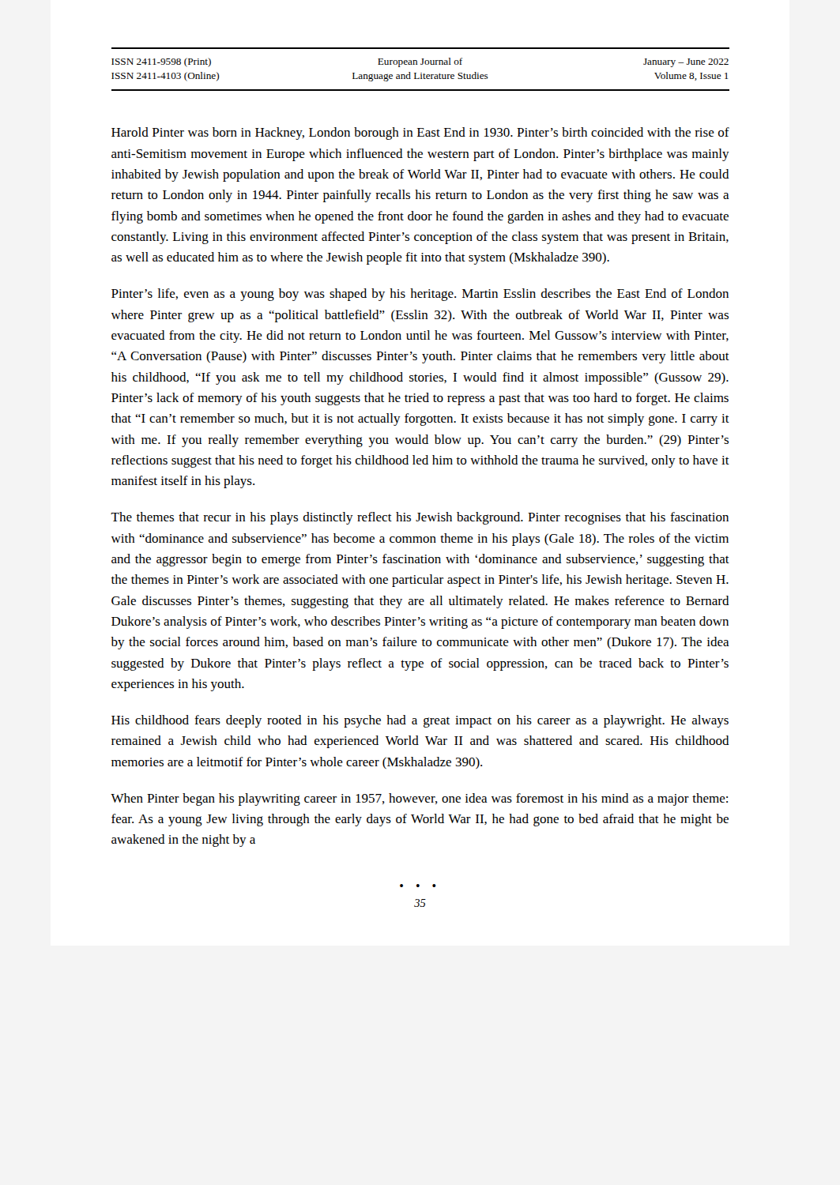| ISSN 2411-9598 (Print) ISSN 2411-4103 (Online) | European Journal of Language and Literature Studies | January – June 2022 Volume 8, Issue 1 |
Harold Pinter was born in Hackney, London borough in East End in 1930. Pinter’s birth coincided with the rise of anti-Semitism movement in Europe which influenced the western part of London. Pinter’s birthplace was mainly inhabited by Jewish population and upon the break of World War II, Pinter had to evacuate with others. He could return to London only in 1944. Pinter painfully recalls his return to London as the very first thing he saw was a flying bomb and sometimes when he opened the front door he found the garden in ashes and they had to evacuate constantly. Living in this environment affected Pinter’s conception of the class system that was present in Britain, as well as educated him as to where the Jewish people fit into that system (Mskhaladze 390).
Pinter’s life, even as a young boy was shaped by his heritage. Martin Esslin describes the East End of London where Pinter grew up as a “political battlefield” (Esslin 32). With the outbreak of World War II, Pinter was evacuated from the city. He did not return to London until he was fourteen. Mel Gussow’s interview with Pinter, “A Conversation (Pause) with Pinter” discusses Pinter’s youth. Pinter claims that he remembers very little about his childhood, “If you ask me to tell my childhood stories, I would find it almost impossible” (Gussow 29). Pinter’s lack of memory of his youth suggests that he tried to repress a past that was too hard to forget. He claims that “I can’t remember so much, but it is not actually forgotten. It exists because it has not simply gone. I carry it with me. If you really remember everything you would blow up. You can’t carry the burden.” (29) Pinter’s reflections suggest that his need to forget his childhood led him to withhold the trauma he survived, only to have it manifest itself in his plays.
The themes that recur in his plays distinctly reflect his Jewish background. Pinter recognises that his fascination with “dominance and subservience” has become a common theme in his plays (Gale 18). The roles of the victim and the aggressor begin to emerge from Pinter’s fascination with ‘dominance and subservience,’ suggesting that the themes in Pinter’s work are associated with one particular aspect in Pinter's life, his Jewish heritage. Steven H. Gale discusses Pinter’s themes, suggesting that they are all ultimately related. He makes reference to Bernard Dukore’s analysis of Pinter’s work, who describes Pinter’s writing as “a picture of contemporary man beaten down by the social forces around him, based on man’s failure to communicate with other men” (Dukore 17). The idea suggested by Dukore that Pinter’s plays reflect a type of social oppression, can be traced back to Pinter’s experiences in his youth.
His childhood fears deeply rooted in his psyche had a great impact on his career as a playwright. He always remained a Jewish child who had experienced World War II and was shattered and scared. His childhood memories are a leitmotif for Pinter’s whole career (Mskhaladze 390).
When Pinter began his playwriting career in 1957, however, one idea was foremost in his mind as a major theme: fear. As a young Jew living through the early days of World War II, he had gone to bed afraid that he might be awakened in the night by a
• • • 35